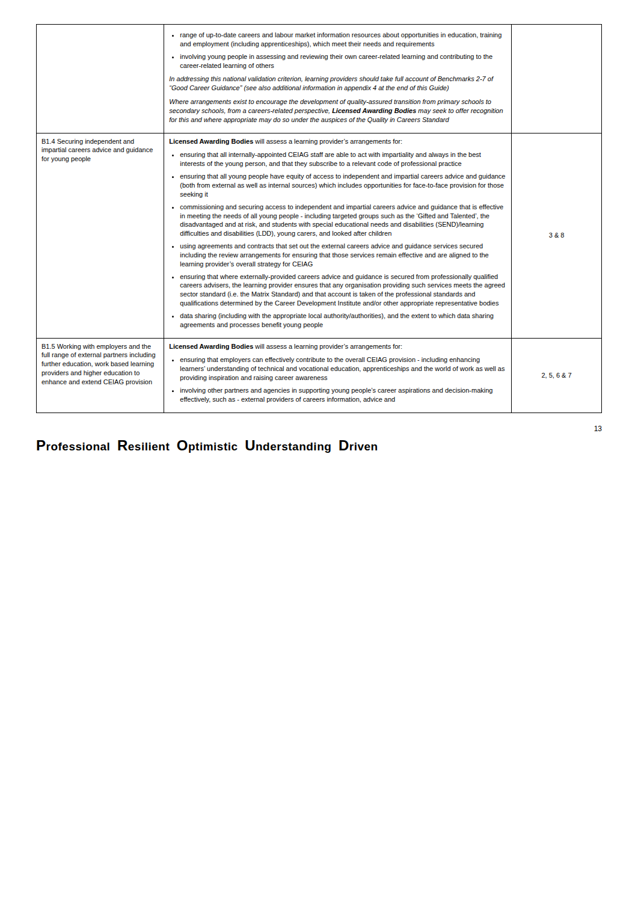| | range of up-to-date careers and labour market information resources about opportunities in education, training and employment (including apprenticeships), which meet their needs and requirements involving young people in assessing and reviewing their own career-related learning and contributing to the career-related learning of others In addressing this national validation criterion, learning providers should take full account of Benchmarks 2-7 of “Good Career Guidance” (see also additional information in appendix 4 at the end of this Guide) Where arrangements exist to encourage the development of quality-assured transition from primary schools to secondary schools, from a careers-related perspective, Licensed Awarding Bodies may seek to offer recognition for this and where appropriate may do so under the auspices of the Quality in Careers Standard | |
| B1.4 Securing independent and impartial careers advice and guidance for young people | Licensed Awarding Bodies will assess a learning provider’s arrangements for: ensuring that all internally-appointed CEIAG staff are able to act with impartiality and always in the best interests of the young person, and that they subscribe to a relevant code of professional practice ensuring that all young people have equity of access to independent and impartial careers advice and guidance (both from external as well as internal sources) which includes opportunities for face-to-face provision for those seeking it commissioning and securing access to independent and impartial careers advice and guidance that is effective in meeting the needs of all young people - including targeted groups such as the ‘Gifted and Talented’, the disadvantaged and at risk, and students with special educational needs and disabilities (SEND)/learning difficulties and disabilities (LDD), young carers, and looked after children using agreements and contracts that set out the external careers advice and guidance services secured including the review arrangements for ensuring that those services remain effective and are aligned to the learning provider’s overall strategy for CEIAG ensuring that where externally-provided careers advice and guidance is secured from professionally qualified careers advisers, the learning provider ensures that any organisation providing such services meets the agreed sector standard (i.e. the Matrix Standard) and that account is taken of the professional standards and qualifications determined by the Career Development Institute and/or other appropriate representative bodies data sharing (including with the appropriate local authority/authorities), and the extent to which data sharing agreements and processes benefit young people | 3 & 8 |
| B1.5 Working with employers and the full range of external partners including further education, work based learning providers and higher education to enhance and extend CEIAG provision | Licensed Awarding Bodies will assess a learning provider’s arrangements for: ensuring that employers can effectively contribute to the overall CEIAG provision - including enhancing learners’ understanding of technical and vocational education, apprenticeships and the world of work as well as providing inspiration and raising career awareness involving other partners and agencies in supporting young people’s career aspirations and decision-making effectively, such as - external providers of careers information, advice and | 2, 5, 6 & 7 |
13
Professional Resilient Optimistic Understanding Driven